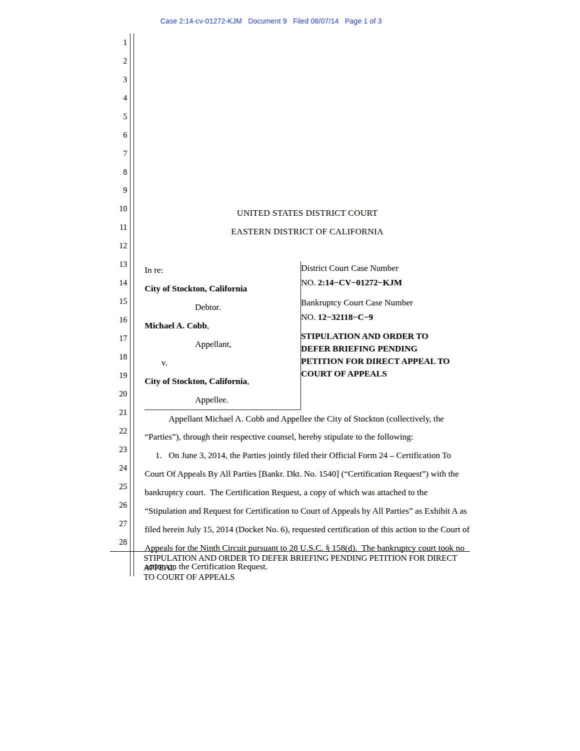Case 2:14-cv-01272-KJM Document 9 Filed 08/07/14 Page 1 of 3
1
2
3
4
5
6
7
8
9
10
11
12
13
14
15
16
17
18
19
20
21
22
23
24
25
26
27
28
UNITED STATES DISTRICT COURT
EASTERN DISTRICT OF CALIFORNIA
| In re: City of Stockton, California Debtor. Michael A. Cobb , Appellant, v. City of Stockton, California , Appellee. | District Court Case Number NO. 2:14−CV−01272−KJM Bankruptcy Court Case Number NO. 12−32118−C−9 STIPULATION AND ORDER TO DEFER BRIEFING PENDING PETITION FOR DIRECT APPEAL TO COURT OF APPEALS |
Appellant Michael A. Cobb and Appellee the City of Stockton (collectively, the “Parties”), through their respective counsel, hereby stipulate to the following:
1. On June 3, 2014, the Parties jointly filed their Official Form 24 – Certification To Court Of Appeals By All Parties [Bankr. Dkt. No. 1540] (“Certification Request”) with the bankruptcy court. The Certification Request, a copy of which was attached to the “Stipulation and Request for Certification to Court of Appeals by All Parties” as Exhibit A as filed herein July 15, 2014 (Docket No. 6), requested certification of this action to the Court of Appeals for the Ninth Circuit pursuant to 28 U.S.C. § 158(d). The bankruptcy court took no action on the Certification Request.
STIPULATION AND ORDER TO DEFER BRIEFING PENDING PETITION FOR DIRECT APPEAL
TO COURT OF APPEALS